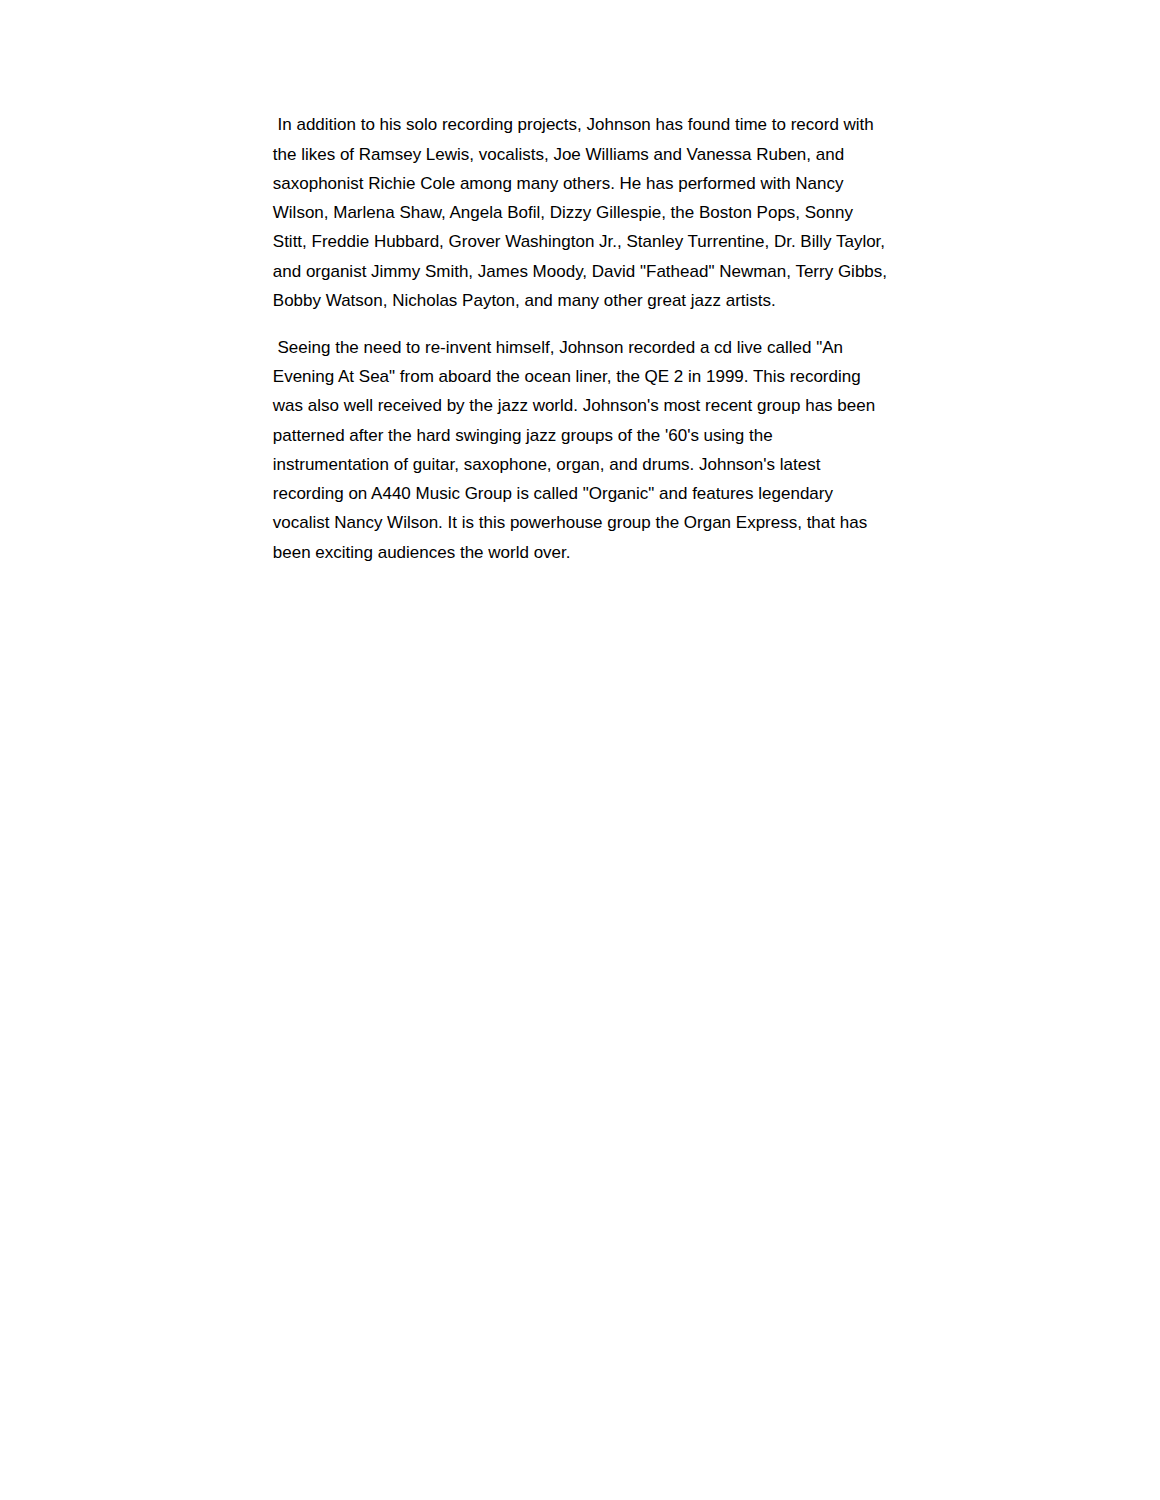In addition to his solo recording projects, Johnson has found time to record with the likes of Ramsey Lewis, vocalists, Joe Williams and Vanessa Ruben, and saxophonist Richie Cole among many others. He has performed with Nancy Wilson, Marlena Shaw, Angela Bofil, Dizzy Gillespie, the Boston Pops, Sonny Stitt, Freddie Hubbard, Grover Washington Jr., Stanley Turrentine, Dr. Billy Taylor, and organist Jimmy Smith, James Moody, David "Fathead" Newman, Terry Gibbs, Bobby Watson, Nicholas Payton, and many other great jazz artists.
Seeing the need to re-invent himself, Johnson recorded a cd live called "An Evening At Sea" from aboard the ocean liner, the QE 2 in 1999. This recording was also well received by the jazz world. Johnson's most recent group has been patterned after the hard swinging jazz groups of the '60's using the instrumentation of guitar, saxophone, organ, and drums. Johnson's latest recording on A440 Music Group is called "Organic" and features legendary vocalist Nancy Wilson. It is this powerhouse group the Organ Express, that has been exciting audiences the world over.